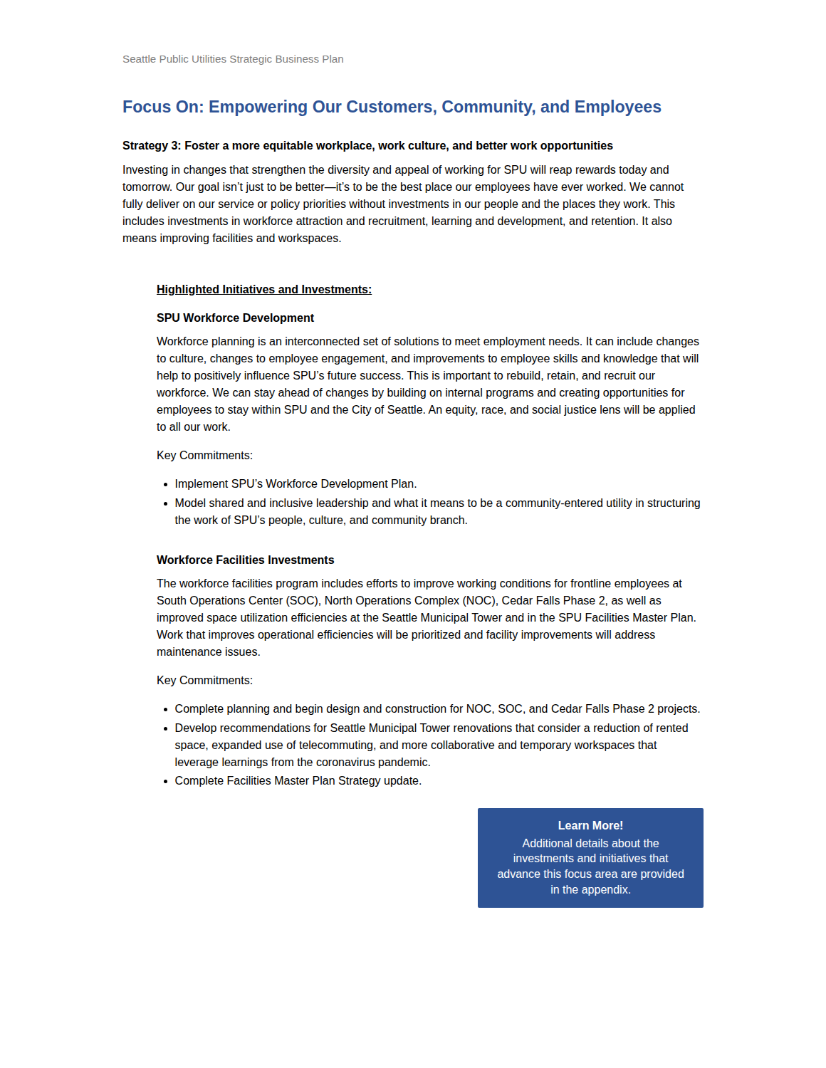Seattle Public Utilities Strategic Business Plan
Focus On: Empowering Our Customers, Community, and Employees
Strategy 3: Foster a more equitable workplace, work culture, and better work opportunities
Investing in changes that strengthen the diversity and appeal of working for SPU will reap rewards today and tomorrow. Our goal isn’t just to be better—it’s to be the best place our employees have ever worked. We cannot fully deliver on our service or policy priorities without investments in our people and the places they work. This includes investments in workforce attraction and recruitment, learning and development, and retention. It also means improving facilities and workspaces.
Highlighted Initiatives and Investments:
SPU Workforce Development
Workforce planning is an interconnected set of solutions to meet employment needs. It can include changes to culture, changes to employee engagement, and improvements to employee skills and knowledge that will help to positively influence SPU’s future success. This is important to rebuild, retain, and recruit our workforce. We can stay ahead of changes by building on internal programs and creating opportunities for employees to stay within SPU and the City of Seattle. An equity, race, and social justice lens will be applied to all our work.
Key Commitments:
Implement SPU’s Workforce Development Plan.
Model shared and inclusive leadership and what it means to be a community-entered utility in structuring the work of SPU’s people, culture, and community branch.
Workforce Facilities Investments
The workforce facilities program includes efforts to improve working conditions for frontline employees at South Operations Center (SOC), North Operations Complex (NOC), Cedar Falls Phase 2, as well as improved space utilization efficiencies at the Seattle Municipal Tower and in the SPU Facilities Master Plan. Work that improves operational efficiencies will be prioritized and facility improvements will address maintenance issues.
Key Commitments:
Complete planning and begin design and construction for NOC, SOC, and Cedar Falls Phase 2 projects.
Develop recommendations for Seattle Municipal Tower renovations that consider a reduction of rented space, expanded use of telecommuting, and more collaborative and temporary workspaces that leverage learnings from the coronavirus pandemic.
Complete Facilities Master Plan Strategy update.
Learn More! Additional details about the investments and initiatives that advance this focus area are provided in the appendix.